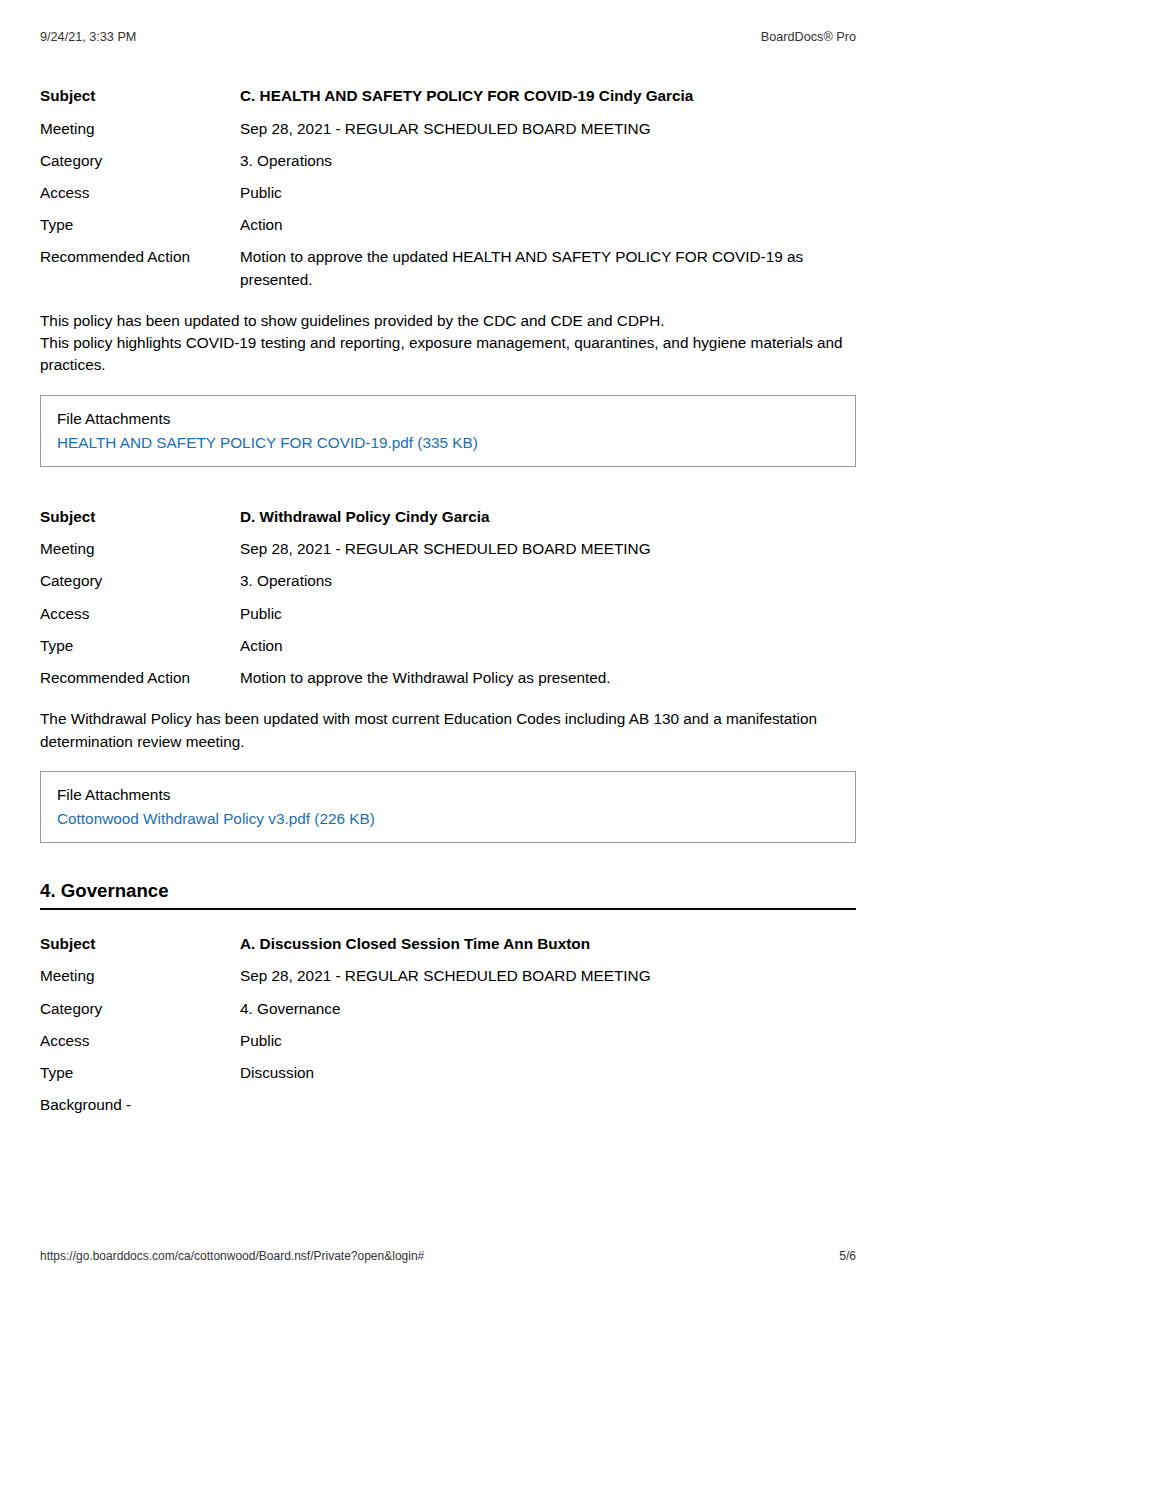9/24/21, 3:33 PM BoardDocs® Pro
| Subject | C. HEALTH AND SAFETY POLICY FOR COVID-19 Cindy Garcia |
| Meeting | Sep 28, 2021 - REGULAR SCHEDULED BOARD MEETING |
| Category | 3. Operations |
| Access | Public |
| Type | Action |
| Recommended Action | Motion to approve the updated HEALTH AND SAFETY POLICY FOR COVID-19 as presented. |
This policy has been updated to show guidelines provided by the CDC and CDE and CDPH.
This policy highlights COVID-19 testing and reporting, exposure management, quarantines, and hygiene materials and practices.
File Attachments
HEALTH AND SAFETY POLICY FOR COVID-19.pdf (335 KB)
| Subject | D. Withdrawal Policy Cindy Garcia |
| Meeting | Sep 28, 2021 - REGULAR SCHEDULED BOARD MEETING |
| Category | 3. Operations |
| Access | Public |
| Type | Action |
| Recommended Action | Motion to approve the Withdrawal Policy as presented. |
The Withdrawal Policy has been updated with most current Education Codes including AB 130 and a manifestation determination review meeting.
File Attachments
Cottonwood Withdrawal Policy v3.pdf (226 KB)
4. Governance
| Subject | A. Discussion Closed Session Time Ann Buxton |
| Meeting | Sep 28, 2021 - REGULAR SCHEDULED BOARD MEETING |
| Category | 4. Governance |
| Access | Public |
| Type | Discussion |
| Background - | |
https://go.boarddocs.com/ca/cottonwood/Board.nsf/Private?open&login# 5/6